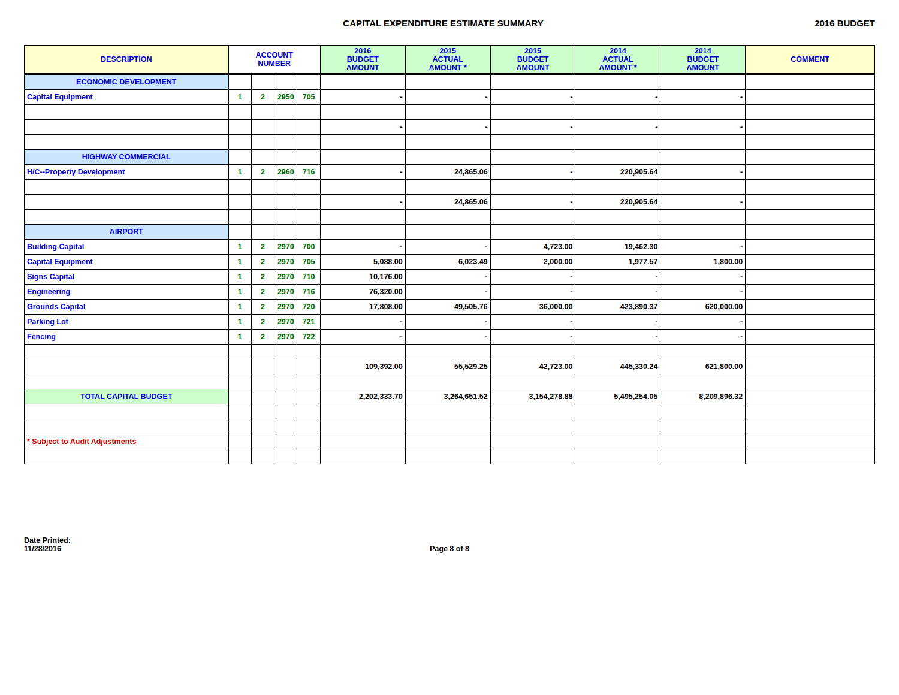CAPITAL EXPENDITURE ESTIMATE SUMMARY
2016 BUDGET
| DESCRIPTION | ACCOUNT NUMBER | 2016 BUDGET AMOUNT | 2015 ACTUAL AMOUNT * | 2015 BUDGET AMOUNT | 2014 ACTUAL AMOUNT * | 2014 BUDGET AMOUNT | COMMENT |
| --- | --- | --- | --- | --- | --- | --- | --- |
| ECONOMIC DEVELOPMENT | | | | | | | | | | |
| Capital Equipment | 1 | 2 | 2950 | 705 | - | - | - | - | - | |
| | | | | | - | - | - | - | - | |
| HIGHWAY COMMERCIAL | | | | | | | | | | |
| H/C--Property Development | 1 | 2 | 2960 | 716 | - | 24,865.06 | - | 220,905.64 | - | |
| | | | | | - | 24,865.06 | - | 220,905.64 | - | |
| AIRPORT | | | | | | | | | | |
| Building Capital | 1 | 2 | 2970 | 700 | - | - | 4,723.00 | 19,462.30 | - | |
| Capital Equipment | 1 | 2 | 2970 | 705 | 5,088.00 | 6,023.49 | 2,000.00 | 1,977.57 | 1,800.00 | |
| Signs Capital | 1 | 2 | 2970 | 710 | 10,176.00 | - | - | - | - | |
| Engineering | 1 | 2 | 2970 | 716 | 76,320.00 | - | - | - | - | |
| Grounds Capital | 1 | 2 | 2970 | 720 | 17,808.00 | 49,505.76 | 36,000.00 | 423,890.37 | 620,000.00 | |
| Parking Lot | 1 | 2 | 2970 | 721 | - | - | - | - | - | |
| Fencing | 1 | 2 | 2970 | 722 | - | - | - | - | - | |
| | | | | | 109,392.00 | 55,529.25 | 42,723.00 | 445,330.24 | 621,800.00 | |
| TOTAL CAPITAL BUDGET | | | | | 2,202,333.70 | 3,264,651.52 | 3,154,278.88 | 5,495,254.05 | 8,209,896.32 | |
| * Subject to Audit Adjustments | | | | | | | | | | |
Date Printed:
11/28/2016
Page 8 of 8